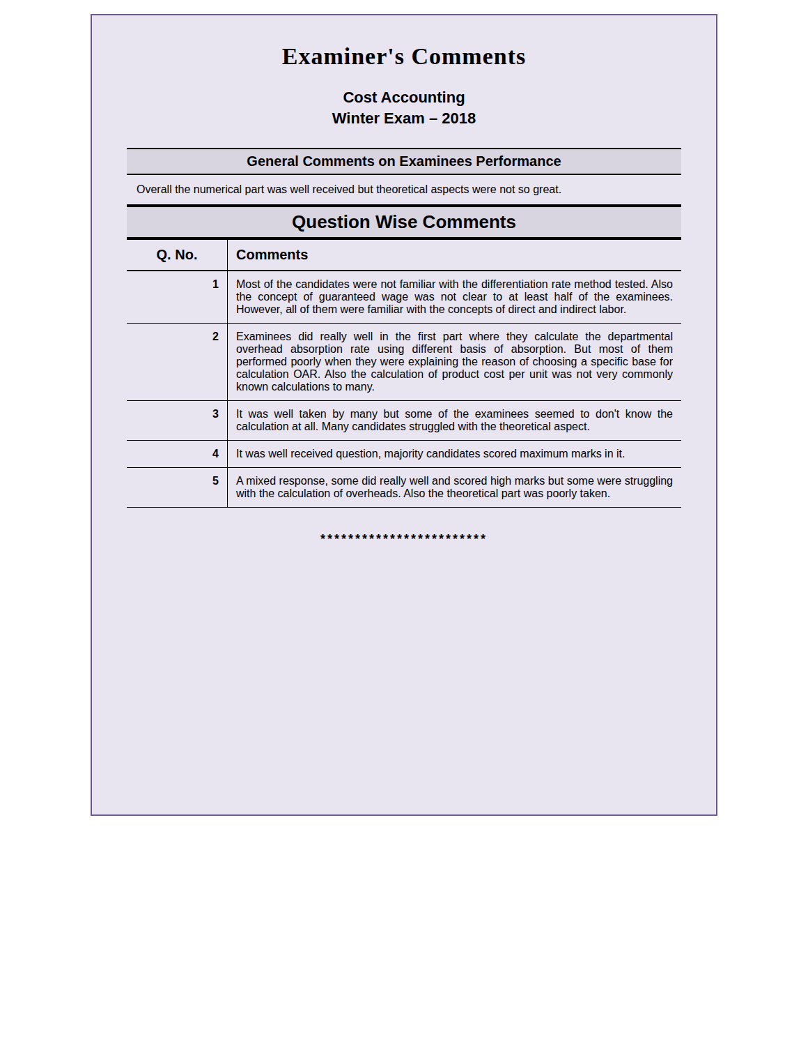Examiner's Comments
Cost Accounting
Winter Exam – 2018
General Comments on Examinees Performance
Overall the numerical part was well received but theoretical aspects were not so great.
Question Wise Comments
| Q. No. | Comments |
| --- | --- |
| 1 | Most of the candidates were not familiar with the differentiation rate method tested. Also the concept of guaranteed wage was not clear to at least half of the examinees. However, all of them were familiar with the concepts of direct and indirect labor. |
| 2 | Examinees did really well in the first part where they calculate the departmental overhead absorption rate using different basis of absorption. But most of them performed poorly when they were explaining the reason of choosing a specific base for calculation OAR. Also the calculation of product cost per unit was not very commonly known calculations to many. |
| 3 | It was well taken by many but some of the examinees seemed to don't know the calculation at all. Many candidates struggled with the theoretical aspect. |
| 4 | It was well received question, majority candidates scored maximum marks in it. |
| 5 | A mixed response, some did really well and scored high marks but some were struggling with the calculation of overheads. Also the theoretical part was poorly taken. |
************************